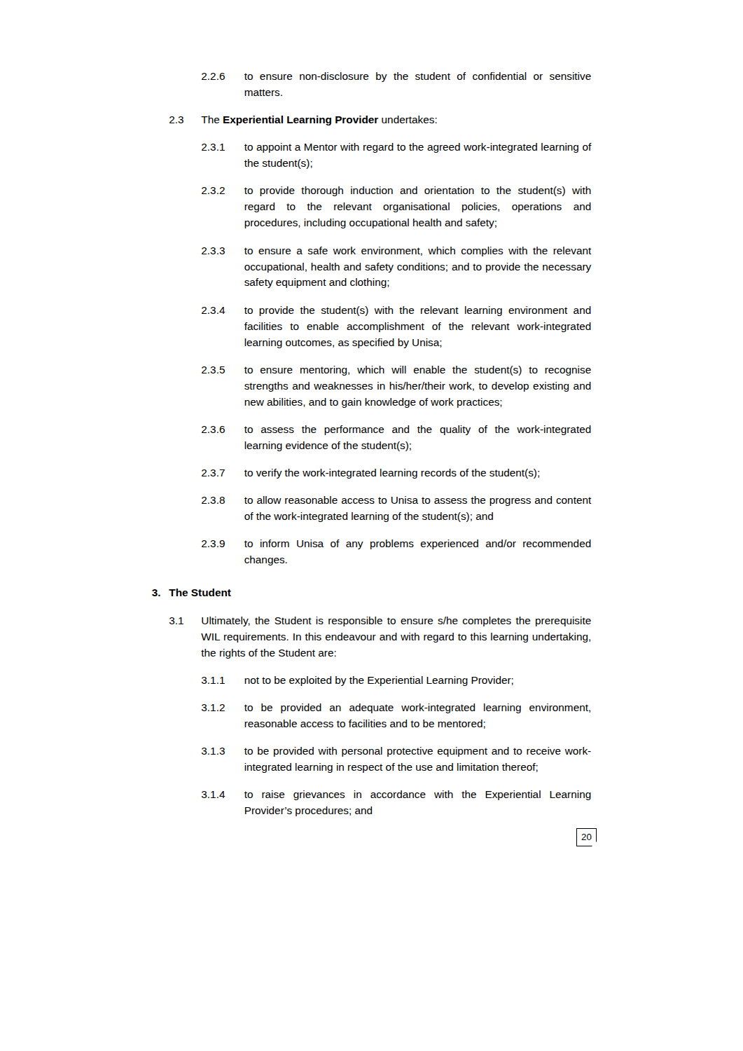2.2.6
to ensure non-disclosure by the student of confidential or sensitive matters.
2.3
The Experiential Learning Provider undertakes:
2.3.1
to appoint a Mentor with regard to the agreed work-integrated learning of the student(s);
2.3.2
to provide thorough induction and orientation to the student(s) with regard to the relevant organisational policies, operations and procedures, including occupational health and safety;
2.3.3
to ensure a safe work environment, which complies with the relevant occupational, health and safety conditions; and to provide the necessary safety equipment and clothing;
2.3.4
to provide the student(s) with the relevant learning environment and facilities to enable accomplishment of the relevant work-integrated learning outcomes, as specified by Unisa;
2.3.5
to ensure mentoring, which will enable the student(s) to recognise strengths and weaknesses in his/her/their work, to develop existing and new abilities, and to gain knowledge of work practices;
2.3.6
to assess the performance and the quality of the work-integrated learning evidence of the student(s);
2.3.7
to verify the work-integrated learning records of the student(s);
2.3.8
to allow reasonable access to Unisa to assess the progress and content of the work-integrated learning of the student(s); and
2.3.9
to inform Unisa of any problems experienced and/or recommended changes.
3.
The Student
3.1
Ultimately, the Student is responsible to ensure s/he completes the prerequisite WIL requirements. In this endeavour and with regard to this learning undertaking, the rights of the Student are:
3.1.1
not to be exploited by the Experiential Learning Provider;
3.1.2
to be provided an adequate work-integrated learning environment, reasonable access to facilities and to be mentored;
3.1.3
to be provided with personal protective equipment and to receive work-integrated learning in respect of the use and limitation thereof;
3.1.4
to raise grievances in accordance with the Experiential Learning Provider’s procedures; and
20